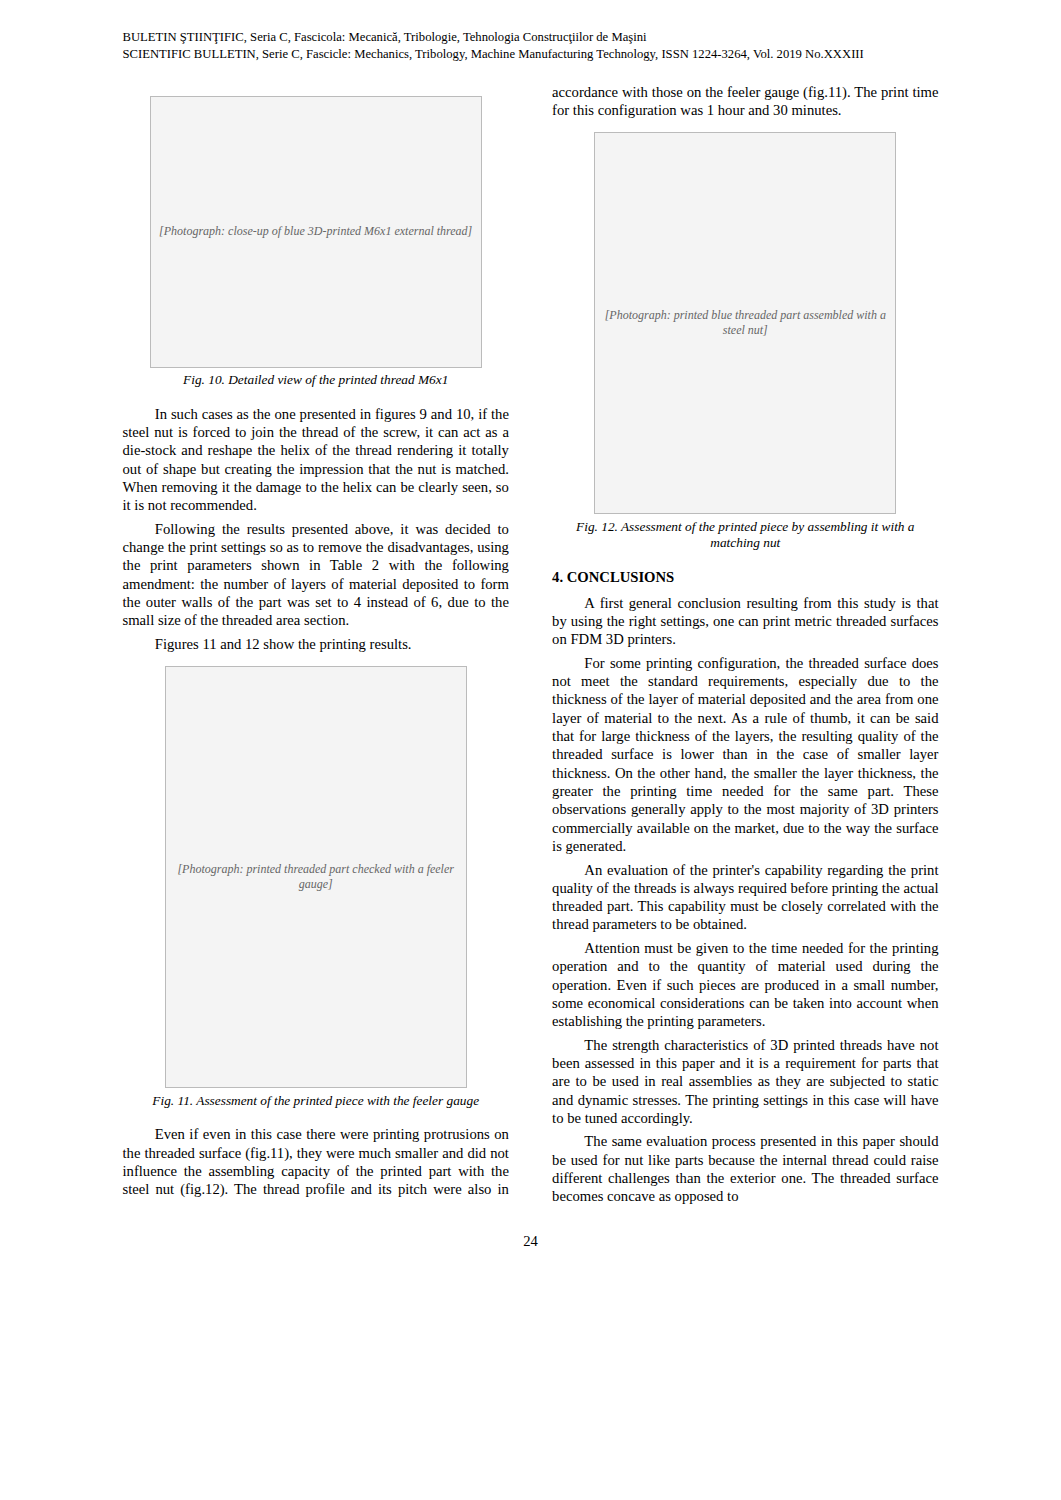BULETIN ŞTIINŢIFIC, Seria C, Fascicola: Mecanică, Tribologie, Tehnologia Construcţiilor de Maşini
SCIENTIFIC BULLETIN, Serie C, Fascicle: Mechanics, Tribology, Machine Manufacturing Technology, ISSN 1224-3264, Vol. 2019 No.XXXIII
[Photograph: close-up of blue 3D-printed M6x1 external thread]
Fig. 10. Detailed view of the printed thread M6x1
In such cases as the one presented in figures 9 and 10, if the steel nut is forced to join the thread of the screw, it can act as a die-stock and reshape the helix of the thread rendering it totally out of shape but creating the impression that the nut is matched. When removing it the damage to the helix can be clearly seen, so it is not recommended.
Following the results presented above, it was decided to change the print settings so as to remove the disadvantages, using the print parameters shown in Table 2 with the following amendment: the number of layers of material deposited to form the outer walls of the part was set to 4 instead of 6, due to the small size of the threaded area section.
Figures 11 and 12 show the printing results.
[Photograph: printed threaded part checked with a feeler gauge]
Fig. 11. Assessment of the printed piece with the feeler gauge
Even if even in this case there were printing protrusions on the threaded surface (fig.11), they were much smaller and did not influence the assembling capacity of the printed part with the steel nut (fig.12). The thread profile and its pitch were also in accordance with those on the feeler gauge (fig.11). The print time for this configuration was 1 hour and 30 minutes.
[Photograph: printed blue threaded part assembled with a steel nut]
Fig. 12. Assessment of the printed piece by assembling it with a matching nut
4. Conclusions
A first general conclusion resulting from this study is that by using the right settings, one can print metric threaded surfaces on FDM 3D printers.
For some printing configuration, the threaded surface does not meet the standard requirements, especially due to the thickness of the layer of material deposited and the area from one layer of material to the next. As a rule of thumb, it can be said that for large thickness of the layers, the resulting quality of the threaded surface is lower than in the case of smaller layer thickness. On the other hand, the smaller the layer thickness, the greater the printing time needed for the same part. These observations generally apply to the most majority of 3D printers commercially available on the market, due to the way the surface is generated.
An evaluation of the printer's capability regarding the print quality of the threads is always required before printing the actual threaded part. This capability must be closely correlated with the thread parameters to be obtained.
Attention must be given to the time needed for the printing operation and to the quantity of material used during the operation. Even if such pieces are produced in a small number, some economical considerations can be taken into account when establishing the printing parameters.
The strength characteristics of 3D printed threads have not been assessed in this paper and it is a requirement for parts that are to be used in real assemblies as they are subjected to static and dynamic stresses. The printing settings in this case will have to be tuned accordingly.
The same evaluation process presented in this paper should be used for nut like parts because the internal thread could raise different challenges than the exterior one. The threaded surface becomes concave as opposed to
24